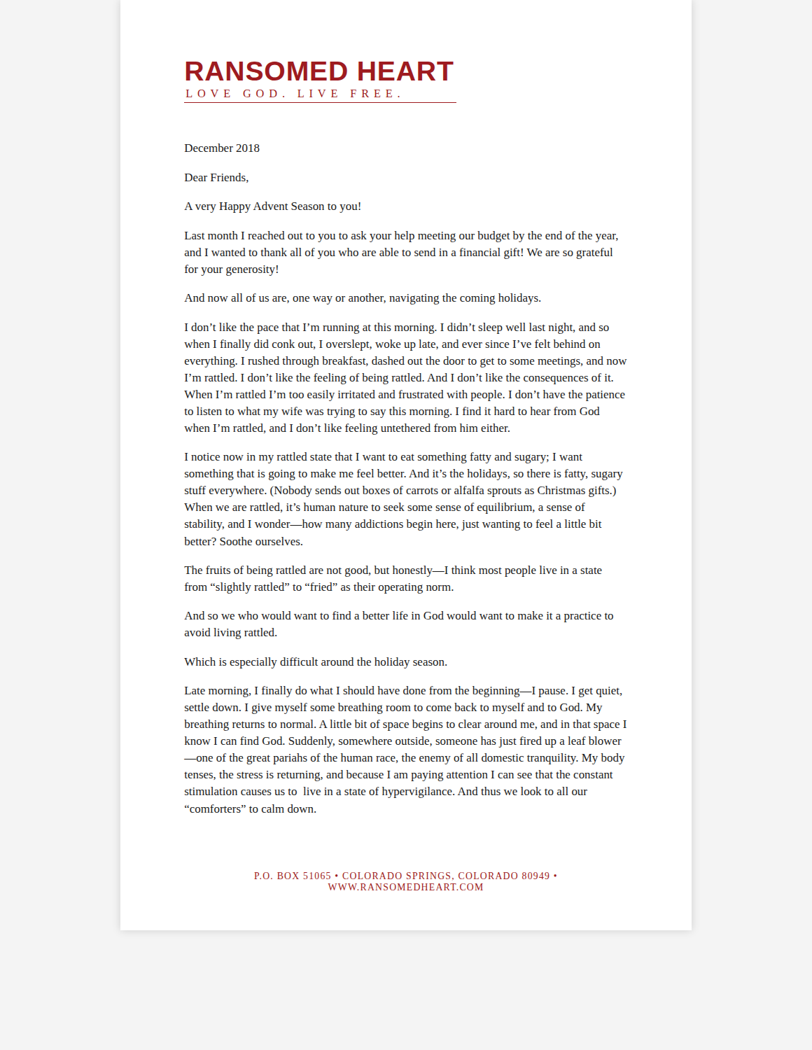RANSOMED HEART
Love God. Live Free.
December 2018
Dear Friends,
A very Happy Advent Season to you!
Last month I reached out to you to ask your help meeting our budget by the end of the year, and I wanted to thank all of you who are able to send in a financial gift! We are so grateful for your generosity!
And now all of us are, one way or another, navigating the coming holidays.
I don’t like the pace that I’m running at this morning. I didn’t sleep well last night, and so when I finally did conk out, I overslept, woke up late, and ever since I’ve felt behind on everything. I rushed through breakfast, dashed out the door to get to some meetings, and now I’m rattled. I don’t like the feeling of being rattled. And I don’t like the consequences of it. When I’m rattled I’m too easily irritated and frustrated with people. I don’t have the patience to listen to what my wife was trying to say this morning. I find it hard to hear from God when I’m rattled, and I don’t like feeling untethered from him either.
I notice now in my rattled state that I want to eat something fatty and sugary; I want something that is going to make me feel better. And it’s the holidays, so there is fatty, sugary stuff everywhere. (Nobody sends out boxes of carrots or alfalfa sprouts as Christmas gifts.) When we are rattled, it’s human nature to seek some sense of equilibrium, a sense of stability, and I wonder—how many addictions begin here, just wanting to feel a little bit better? Soothe ourselves.
The fruits of being rattled are not good, but honestly—I think most people live in a state from “slightly rattled” to “fried” as their operating norm.
And so we who would want to find a better life in God would want to make it a practice to avoid living rattled.
Which is especially difficult around the holiday season.
Late morning, I finally do what I should have done from the beginning—I pause. I get quiet, settle down. I give myself some breathing room to come back to myself and to God. My breathing returns to normal. A little bit of space begins to clear around me, and in that space I know I can find God. Suddenly, somewhere outside, someone has just fired up a leaf blower—one of the great pariahs of the human race, the enemy of all domestic tranquility. My body tenses, the stress is returning, and because I am paying attention I can see that the constant stimulation causes us to live in a state of hypervigilance. And thus we look to all our “comforters” to calm down.
P.O. Box 51065 • Colorado Springs, Colorado 80949 • www.ransomedheart.com